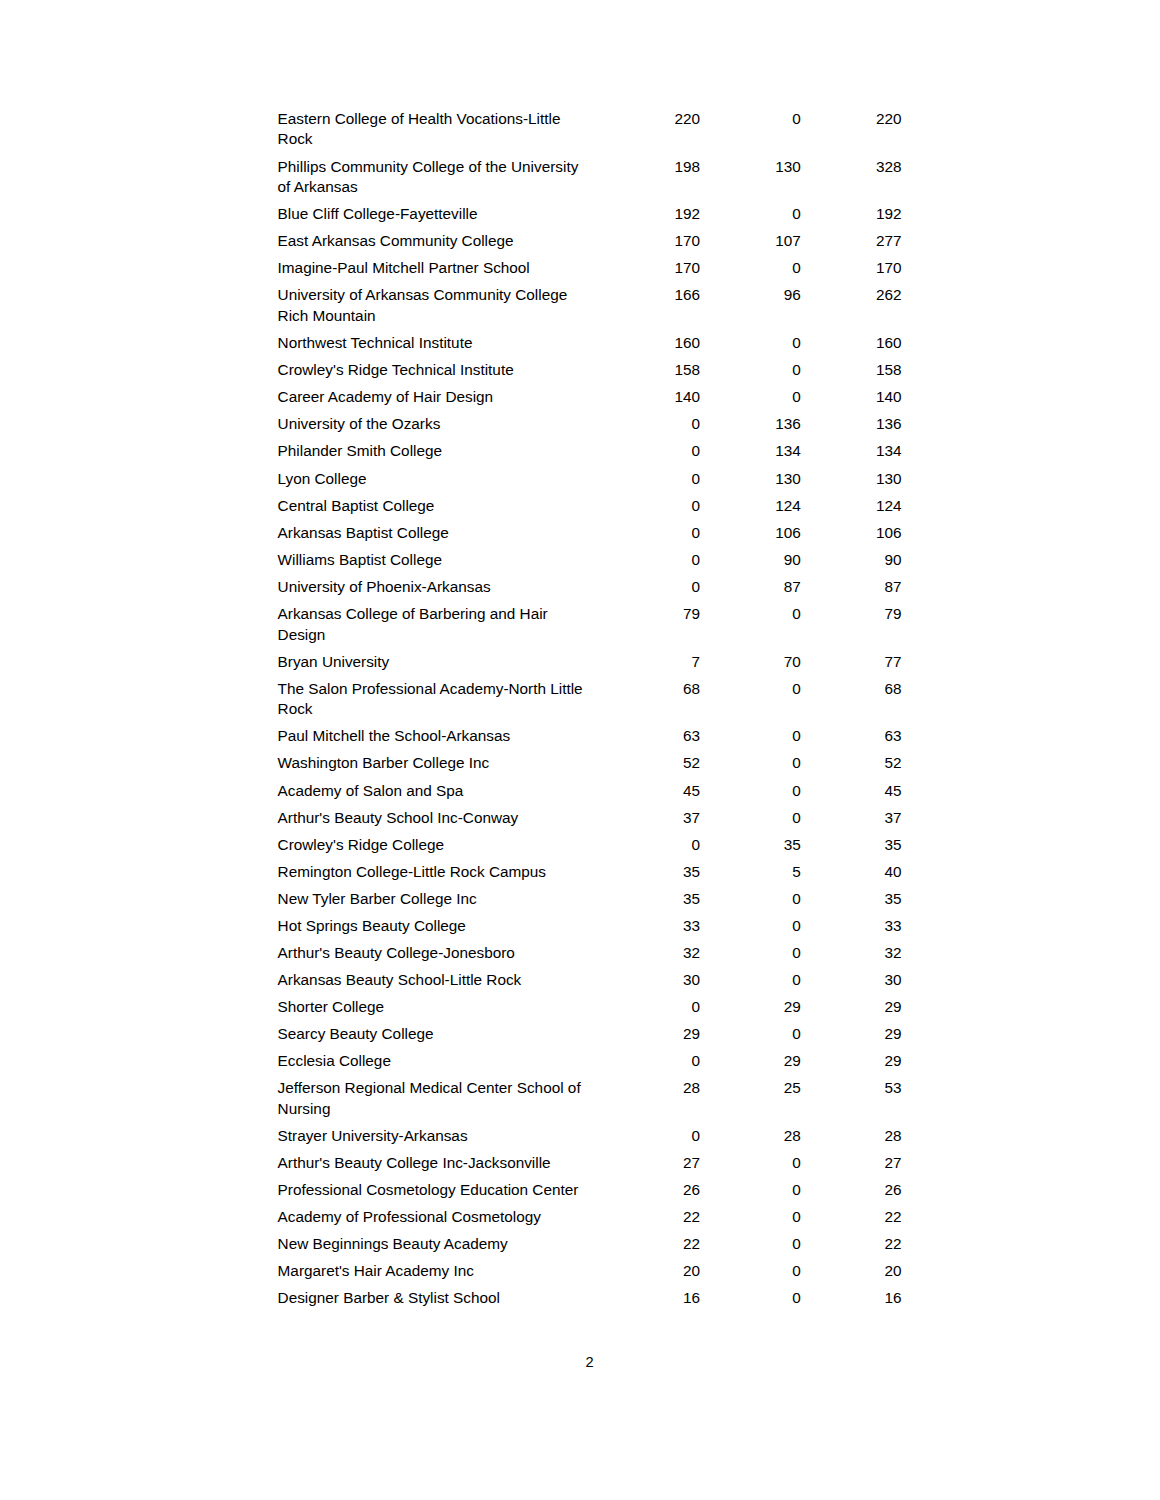| Eastern College of Health Vocations-Little Rock | 220 | 0 | 220 |
| Phillips Community College of the University of Arkansas | 198 | 130 | 328 |
| Blue Cliff College-Fayetteville | 192 | 0 | 192 |
| East Arkansas Community College | 170 | 107 | 277 |
| Imagine-Paul Mitchell Partner School | 170 | 0 | 170 |
| University of Arkansas Community College Rich Mountain | 166 | 96 | 262 |
| Northwest Technical Institute | 160 | 0 | 160 |
| Crowley's Ridge Technical Institute | 158 | 0 | 158 |
| Career Academy of Hair Design | 140 | 0 | 140 |
| University of the Ozarks | 0 | 136 | 136 |
| Philander Smith College | 0 | 134 | 134 |
| Lyon College | 0 | 130 | 130 |
| Central Baptist College | 0 | 124 | 124 |
| Arkansas Baptist College | 0 | 106 | 106 |
| Williams Baptist College | 0 | 90 | 90 |
| University of Phoenix-Arkansas | 0 | 87 | 87 |
| Arkansas College of Barbering and Hair Design | 79 | 0 | 79 |
| Bryan University | 7 | 70 | 77 |
| The Salon Professional Academy-North Little Rock | 68 | 0 | 68 |
| Paul Mitchell the School-Arkansas | 63 | 0 | 63 |
| Washington Barber College Inc | 52 | 0 | 52 |
| Academy of Salon and Spa | 45 | 0 | 45 |
| Arthur's Beauty School Inc-Conway | 37 | 0 | 37 |
| Crowley's Ridge College | 0 | 35 | 35 |
| Remington College-Little Rock Campus | 35 | 5 | 40 |
| New Tyler Barber College Inc | 35 | 0 | 35 |
| Hot Springs Beauty College | 33 | 0 | 33 |
| Arthur's Beauty College-Jonesboro | 32 | 0 | 32 |
| Arkansas Beauty School-Little Rock | 30 | 0 | 30 |
| Shorter College | 0 | 29 | 29 |
| Searcy Beauty College | 29 | 0 | 29 |
| Ecclesia College | 0 | 29 | 29 |
| Jefferson Regional Medical Center School of Nursing | 28 | 25 | 53 |
| Strayer University-Arkansas | 0 | 28 | 28 |
| Arthur's Beauty College Inc-Jacksonville | 27 | 0 | 27 |
| Professional Cosmetology Education Center | 26 | 0 | 26 |
| Academy of Professional Cosmetology | 22 | 0 | 22 |
| New Beginnings Beauty Academy | 22 | 0 | 22 |
| Margaret's Hair Academy Inc | 20 | 0 | 20 |
| Designer Barber & Stylist School | 16 | 0 | 16 |
2